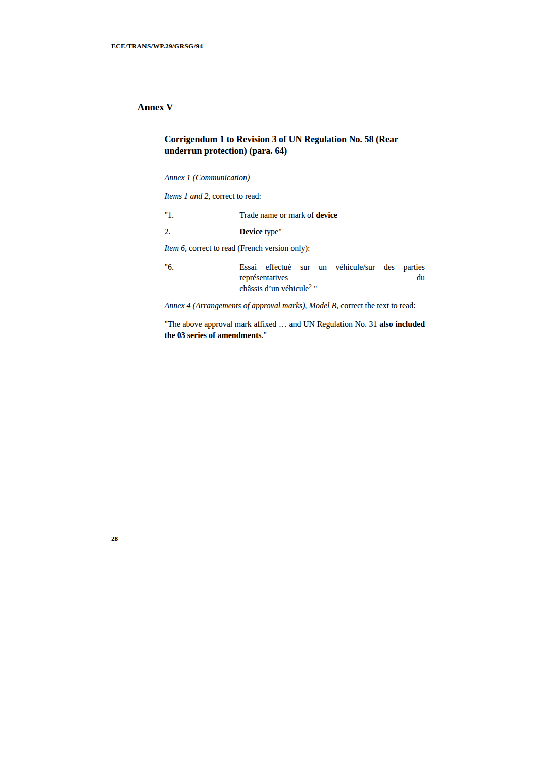ECE/TRANS/WP.29/GRSG/94
Annex V
Corrigendum 1 to Revision 3 of UN Regulation No. 58 (Rear underrun protection) (para. 64)
Annex 1 (Communication)
Items 1 and 2, correct to read:
"1.
Trade name or mark of device
2.
Device type"
Item 6, correct to read (French version only):
"6.
Essai effectué sur un véhicule/sur des parties représentatives du châssis d’un véhicule2 "
Annex 4 (Arrangements of approval marks), Model B, correct the text to read:
"The above approval mark affixed … and UN Regulation No. 31 also included the 03 series of amendments."
28